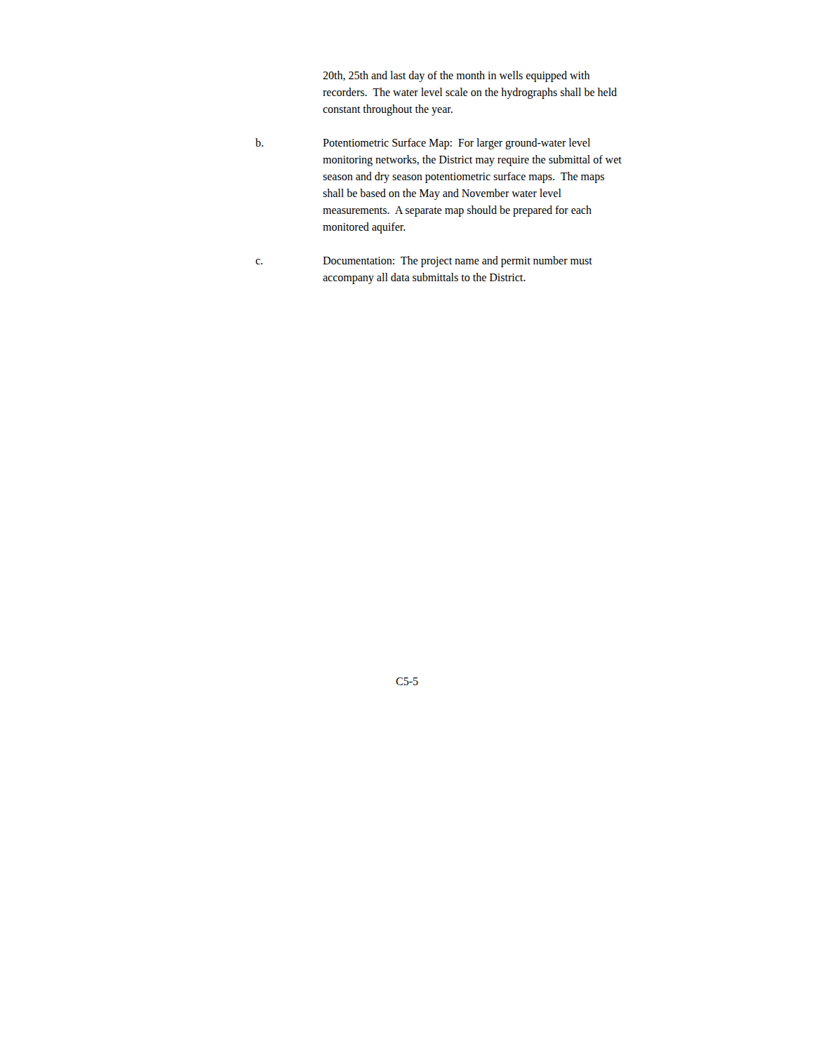20th, 25th and last day of the month in wells equipped with recorders. The water level scale on the hydrographs shall be held constant throughout the year.
b.
Potentiometric Surface Map: For larger ground-water level monitoring networks, the District may require the submittal of wet season and dry season potentiometric surface maps. The maps shall be based on the May and November water level measurements. A separate map should be prepared for each monitored aquifer.
c.
Documentation: The project name and permit number must accompany all data submittals to the District.
C5-5